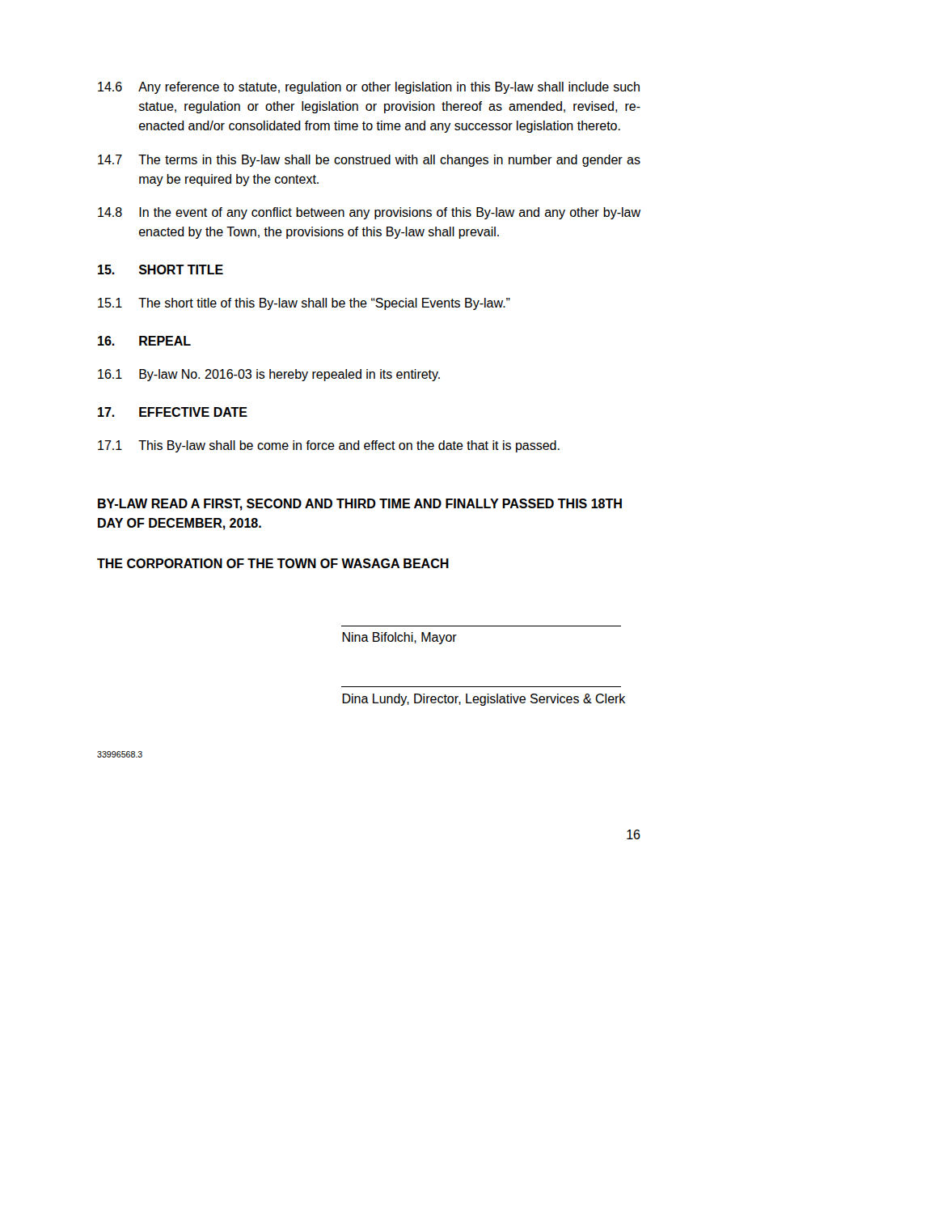14.6
Any reference to statute, regulation or other legislation in this By-law shall include such statue, regulation or other legislation or provision thereof as amended, revised, re-enacted and/or consolidated from time to time and any successor legislation thereto.
14.7
The terms in this By-law shall be construed with all changes in number and gender as may be required by the context.
14.8
In the event of any conflict between any provisions of this By-law and any other by-law enacted by the Town, the provisions of this By-law shall prevail.
15. SHORT TITLE
15.1
The short title of this By-law shall be the “Special Events By-law.”
16. REPEAL
16.1
By-law No. 2016-03 is hereby repealed in its entirety.
17. EFFECTIVE DATE
17.1
This By-law shall be come in force and effect on the date that it is passed.
BY-LAW READ A FIRST, SECOND AND THIRD TIME AND FINALLY PASSED THIS 18TH DAY OF DECEMBER, 2018.
THE CORPORATION OF THE TOWN OF WASAGA BEACH
Nina Bifolchi, Mayor
Dina Lundy, Director, Legislative Services & Clerk
33996568.3
16